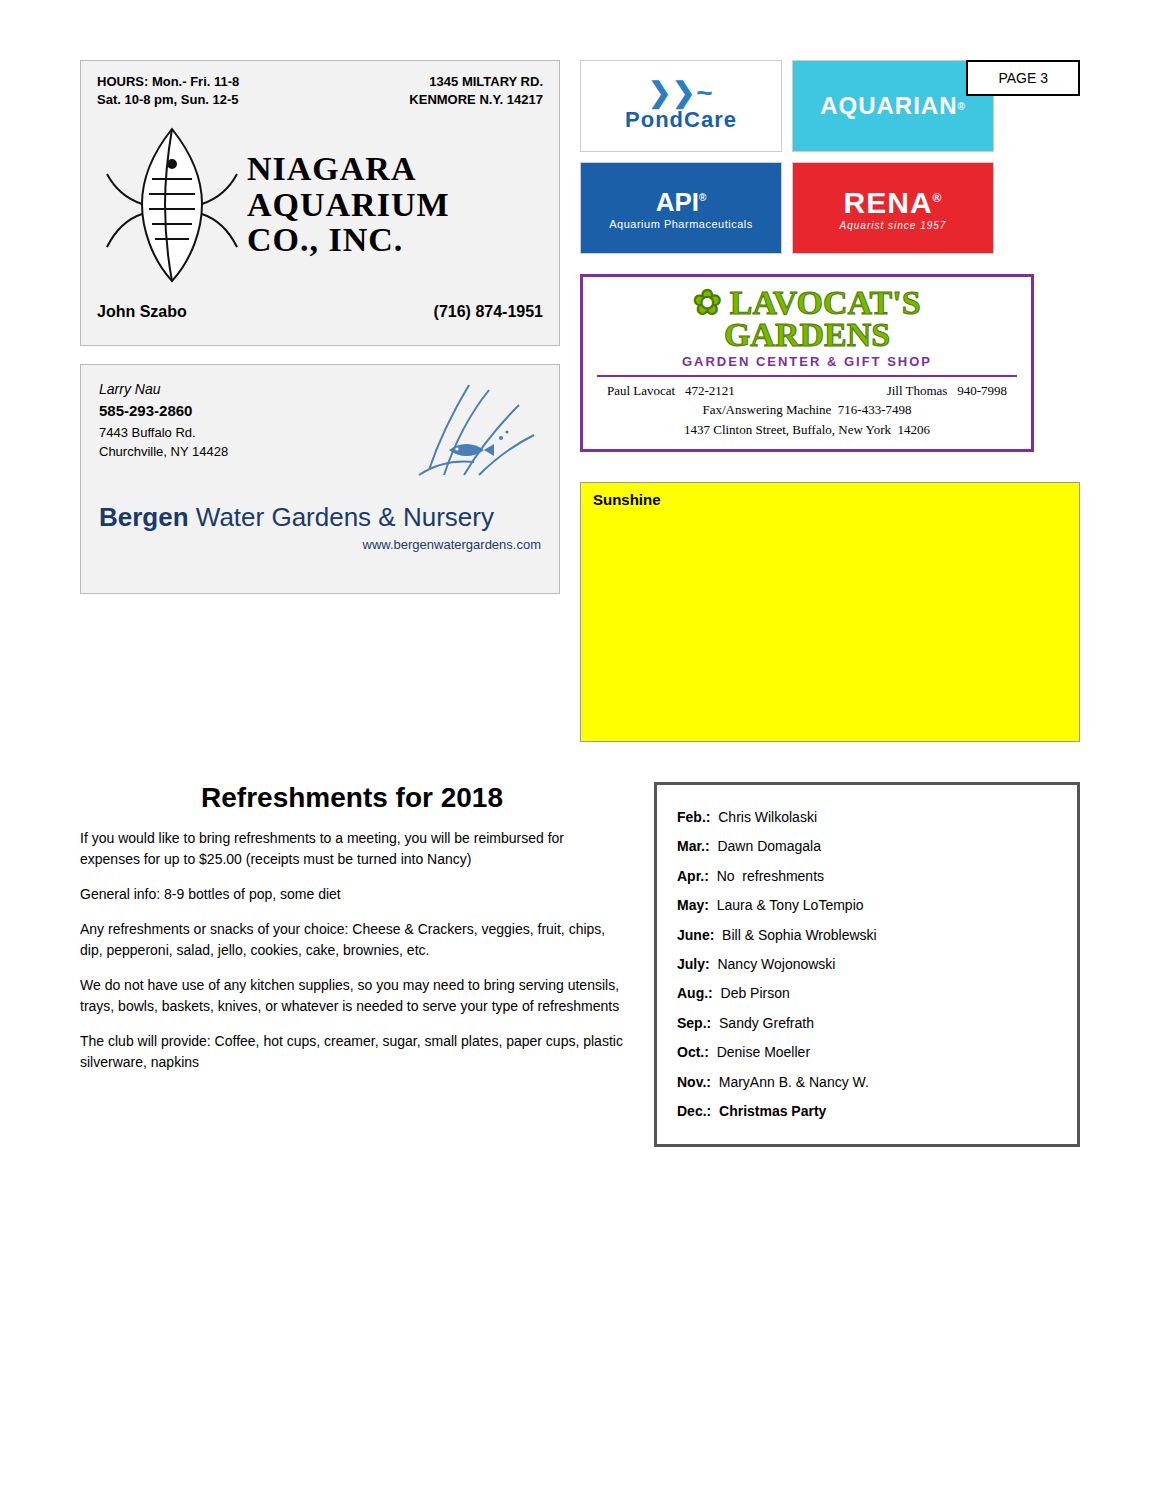PAGE 3
HOURS: Mon.- Fri. 11-8
Sat. 10-8 pm, Sun. 12-5
1345 MILTARY RD.
KENMORE N.Y. 14217
NIAGARA
AQUARIUM
CO., INC.
John Szabo (716) 874-1951
Larry Nau
585-293-2860
7443 Buffalo Rd.
Churchville, NY 14428
Bergen Water Gardens & Nursery
www.bergenwatergardens.com
❯❯~
PondCare
API®
Aquarium Pharmaceuticals
AQUARIAN®
RENA®
Aquarist since 1957
✿ LAVOCAT'S
GARDENS
GARDEN CENTER & GIFT SHOP
Paul Lavocat 472-2121 Jill Thomas 940-7998
Fax/Answering Machine 716-433-7498
1437 Clinton Street, Buffalo, New York 14206
Sunshine
Refreshments for 2018
If you would like to bring refreshments to a meeting, you will be reimbursed for expenses for up to $25.00 (receipts must be turned into Nancy)
General info: 8-9 bottles of pop, some diet
Any refreshments or snacks of your choice: Cheese & Crackers, veggies, fruit, chips, dip, pepperoni, salad, jello, cookies, cake, brownies, etc.
We do not have use of any kitchen supplies, so you may need to bring serving utensils, trays, bowls, baskets, knives, or whatever is needed to serve your type of refreshments
The club will provide: Coffee, hot cups, creamer, sugar, small plates, paper cups, plastic silverware, napkins
Feb.: Chris Wilkolaski
Mar.: Dawn Domagala
Apr.: No refreshments
May: Laura & Tony LoTempio
June: Bill & Sophia Wroblewski
July: Nancy Wojonowski
Aug.: Deb Pirson
Sep.: Sandy Grefrath
Oct.: Denise Moeller
Nov.: MaryAnn B. & Nancy W.
Dec.: Christmas Party